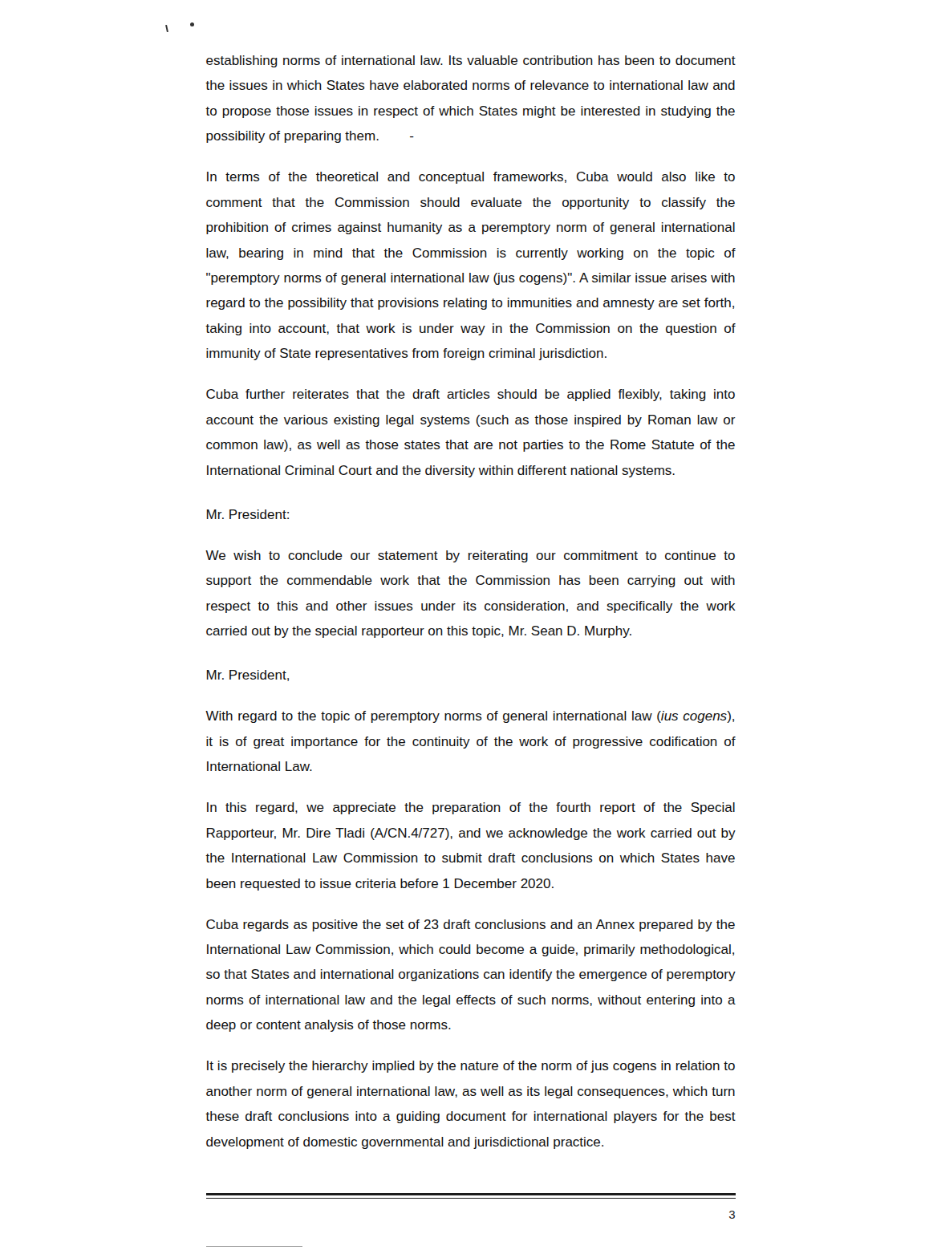establishing norms of international law. Its valuable contribution has been to document the issues in which States have elaborated norms of relevance to international law and to propose those issues in respect of which States might be interested in studying the possibility of preparing them.-
In terms of the theoretical and conceptual frameworks, Cuba would also like to comment that the Commission should evaluate the opportunity to classify the prohibition of crimes against humanity as a peremptory norm of general international law, bearing in mind that the Commission is currently working on the topic of "peremptory norms of general international law (jus cogens)". A similar issue arises with regard to the possibility that provisions relating to immunities and amnesty are set forth, taking into account, that work is under way in the Commission on the question of immunity of State representatives from foreign criminal jurisdiction.
Cuba further reiterates that the draft articles should be applied flexibly, taking into account the various existing legal systems (such as those inspired by Roman law or common law), as well as those states that are not parties to the Rome Statute of the International Criminal Court and the diversity within different national systems.
Mr. President:
We wish to conclude our statement by reiterating our commitment to continue to support the commendable work that the Commission has been carrying out with respect to this and other issues under its consideration, and specifically the work carried out by the special rapporteur on this topic, Mr. Sean D. Murphy.
Mr. President,
With regard to the topic of peremptory norms of general international law (ius cogens), it is of great importance for the continuity of the work of progressive codification of International Law.
In this regard, we appreciate the preparation of the fourth report of the Special Rapporteur, Mr. Dire Tladi (A/CN.4/727), and we acknowledge the work carried out by the International Law Commission to submit draft conclusions on which States have been requested to issue criteria before 1 December 2020.
Cuba regards as positive the set of 23 draft conclusions and an Annex prepared by the International Law Commission, which could become a guide, primarily methodological, so that States and international organizations can identify the emergence of peremptory norms of international law and the legal effects of such norms, without entering into a deep or content analysis of those norms.
It is precisely the hierarchy implied by the nature of the norm of jus cogens in relation to another norm of general international law, as well as its legal consequences, which turn these draft conclusions into a guiding document for international players for the best development of domestic governmental and jurisdictional practice.
3